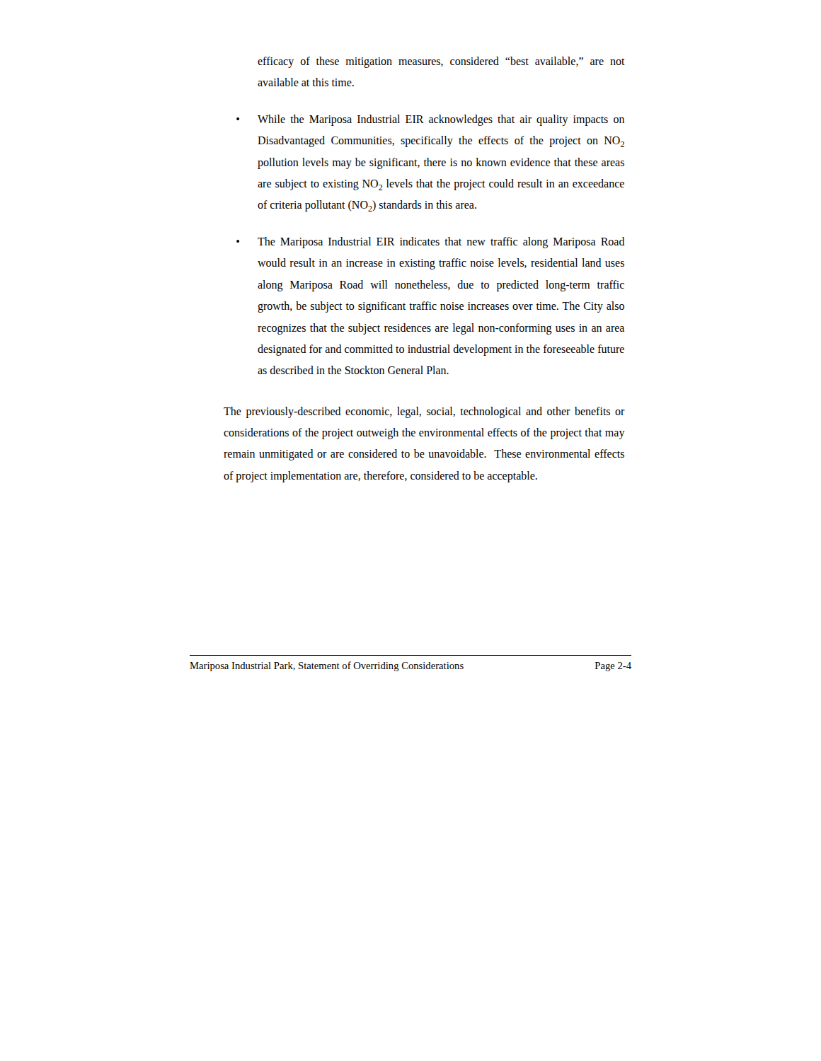efficacy of these mitigation measures, considered “best available,” are not available at this time.
While the Mariposa Industrial EIR acknowledges that air quality impacts on Disadvantaged Communities, specifically the effects of the project on NO2 pollution levels may be significant, there is no known evidence that these areas are subject to existing NO2 levels that the project could result in an exceedance of criteria pollutant (NO2) standards in this area.
The Mariposa Industrial EIR indicates that new traffic along Mariposa Road would result in an increase in existing traffic noise levels, residential land uses along Mariposa Road will nonetheless, due to predicted long-term traffic growth, be subject to significant traffic noise increases over time. The City also recognizes that the subject residences are legal non-conforming uses in an area designated for and committed to industrial development in the foreseeable future as described in the Stockton General Plan.
The previously-described economic, legal, social, technological and other benefits or considerations of the project outweigh the environmental effects of the project that may remain unmitigated or are considered to be unavoidable. These environmental effects of project implementation are, therefore, considered to be acceptable.
Mariposa Industrial Park, Statement of Overriding Considerations
Page 2-4